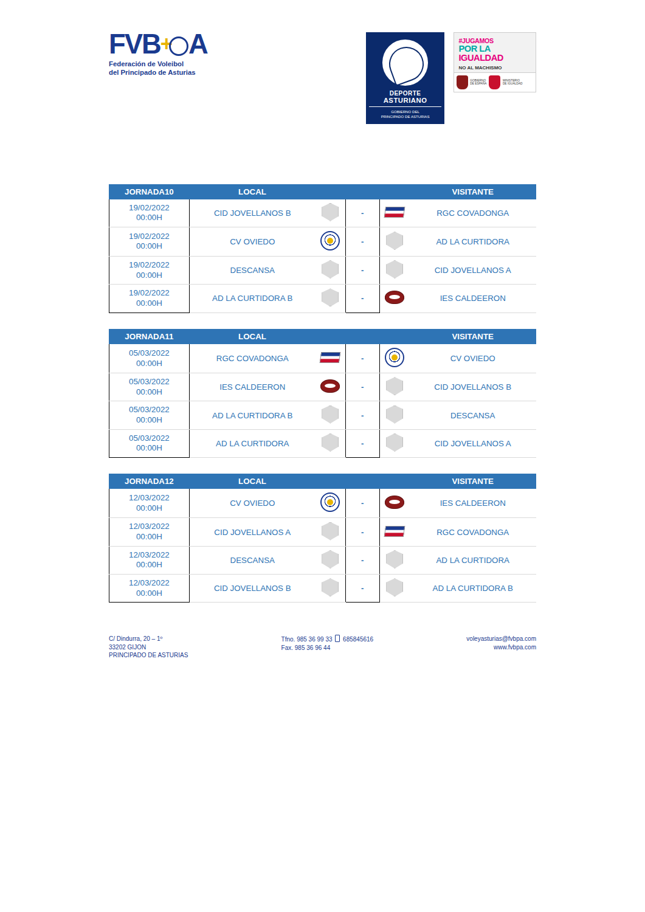FVB+ A
Federación de Voleibol
del Principado de Asturias
DEPORTE
ASTURIANO
GOBIERNO DEL
PRINCIPADO DE ASTURIAS
#JUGAMOS
POR LA
IGUALDAD
NO AL MACHISMO
GOBIERNO
DE ESPAÑA
MINISTERIO
DE IGUALDAD
| JORNADA10 | LOCAL | | | | VISITANTE |
| --- | --- | --- | --- | --- | --- |
| 19/02/2022 00:00H | CID JOVELLANOS B | | - | | RGC COVADONGA |
| 19/02/2022 00:00H | CV OVIEDO | | - | | AD LA CURTIDORA |
| 19/02/2022 00:00H | DESCANSA | | - | | CID JOVELLANOS A |
| 19/02/2022 00:00H | AD LA CURTIDORA B | | - | | IES CALDEERON |
| JORNADA11 | LOCAL | | | | VISITANTE |
| --- | --- | --- | --- | --- | --- |
| 05/03/2022 00:00H | RGC COVADONGA | | - | | CV OVIEDO |
| 05/03/2022 00:00H | IES CALDEERON | | - | | CID JOVELLANOS B |
| 05/03/2022 00:00H | AD LA CURTIDORA B | | - | | DESCANSA |
| 05/03/2022 00:00H | AD LA CURTIDORA | | - | | CID JOVELLANOS A |
| JORNADA12 | LOCAL | | | | VISITANTE |
| --- | --- | --- | --- | --- | --- |
| 12/03/2022 00:00H | CV OVIEDO | | - | | IES CALDEERON |
| 12/03/2022 00:00H | CID JOVELLANOS A | | - | | RGC COVADONGA |
| 12/03/2022 00:00H | DESCANSA | | - | | AD LA CURTIDORA |
| 12/03/2022 00:00H | CID JOVELLANOS B | | - | | AD LA CURTIDORA B |
C/ Dindurra, 20 – 1º
33202 GIJON
PRINCIPADO DE ASTURIAS
Tfno. 985 36 99 33 685845616
Fax. 985 36 96 44
voleyasturias@fvbpa.com
www.fvbpa.com